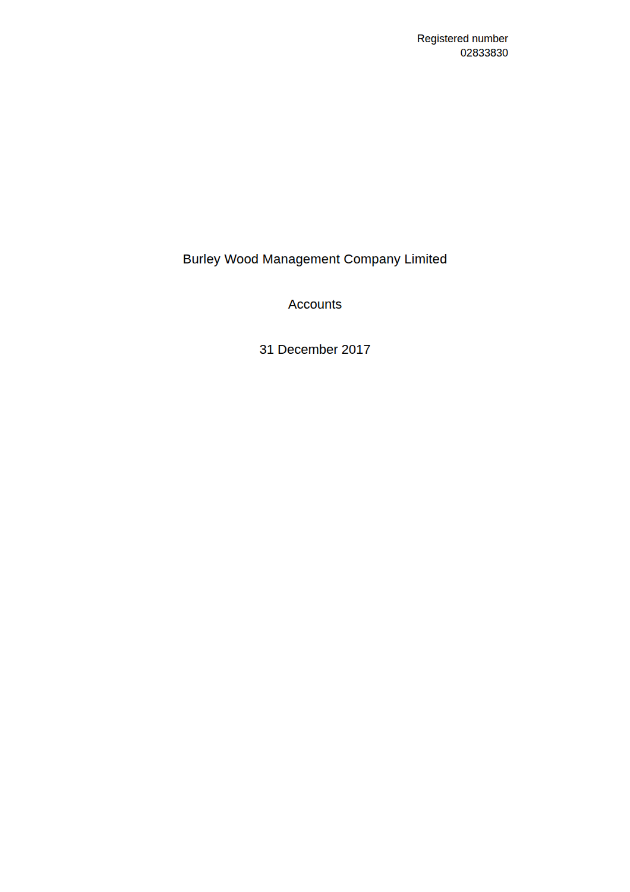Registered number
02833830
Burley Wood Management Company Limited
Accounts
31 December 2017